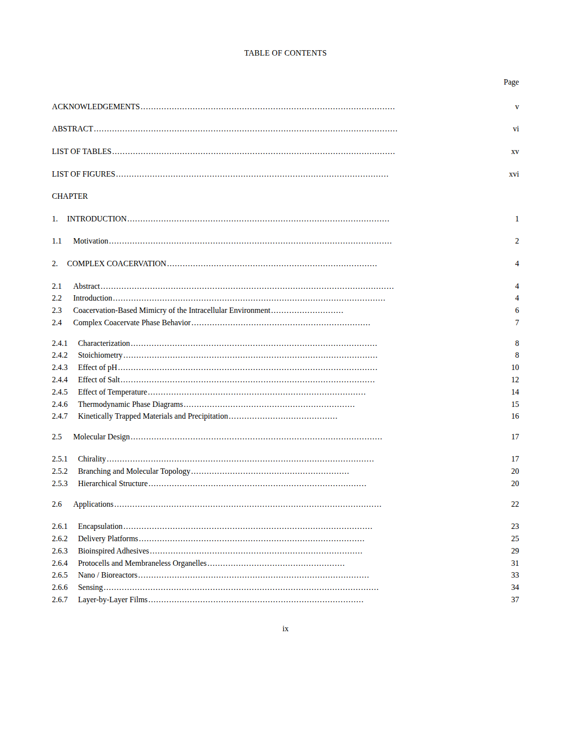TABLE OF CONTENTS
Page
ACKNOWLEDGEMENTS .................................................................................................. v
ABSTRACT ..................................................................................................................... vi
LIST OF TABLES ............................................................................................................. xv
LIST OF FIGURES ......................................................................................................... xvi
CHAPTER
1. INTRODUCTION ..................................................................................................... 1
1.1 Motivation ............................................................................................................. 2
2. COMPLEX COACERVATION ................................................................................. 4
2.1 Abstract ................................................................................................................. 4
2.2 Introduction ......................................................................................................... 4
2.3 Coacervation-Based Mimicry of the Intracellular Environment ............................ 6
2.4 Complex Coacervate Phase Behavior ..................................................................... 7
2.4.1 Characterization ............................................................................................... 8
2.4.2 Stoichiometry .................................................................................................. 8
2.4.3 Effect of pH .................................................................................................... 10
2.4.4 Effect of Salt .................................................................................................. 12
2.4.5 Effect of Temperature .................................................................................... 14
2.4.6 Thermodynamic Phase Diagrams .................................................................. 15
2.4.7 Kinetically Trapped Materials and Precipitation .......................................... 16
2.5 Molecular Design ................................................................................................. 17
2.5.1 Chirality ....................................................................................................... 17
2.5.2 Branching and Molecular Topology ............................................................. 20
2.5.3 Hierarchical Structure .................................................................................... 20
2.6 Applications ....................................................................................................... 22
2.6.1 Encapsulation ................................................................................................ 23
2.6.2 Delivery Platforms ....................................................................................... 25
2.6.3 Bioinspired Adhesives .................................................................................. 29
2.6.4 Protocells and Membraneless Organelles ..................................................... 31
2.6.5 Nano / Bioreactors ......................................................................................... 33
2.6.6 Sensing .......................................................................................................... 34
2.6.7 Layer-by-Layer Films ................................................................................... 37
ix